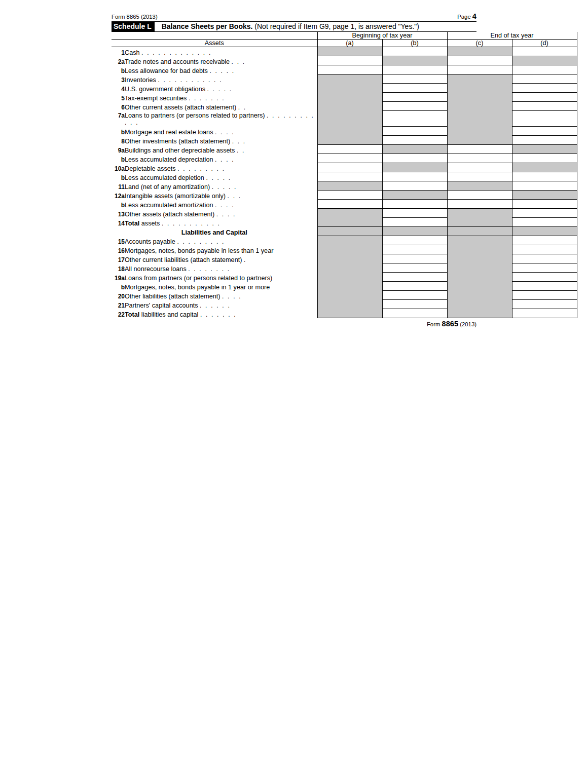Form 8865 (2013)
Page 4
Schedule L
Balance Sheets per Books. (Not required if Item G9, page 1, is answered "Yes.")
| | Beginning of tax year | End of tax year |
| Assets | (a) | (b) | (c) | (d) |
| 1 | Cash . . . . . . . . . . . . . | | | | |
| 2a | Trade notes and accounts receivable . . . | | | | |
| b | Less allowance for bad debts . . . . . | | | | |
| 3 | Inventories . . . . . . . . . . . . | | | | |
| 4 | U.S. government obligations . . . . . | | | | |
| 5 | Tax-exempt securities . . . . . . . | | | | |
| 6 | Other current assets (attach statement) . . | | | | |
| 7a | Loans to partners (or persons related to partners) . . . . . . . . . . . . | | | | |
| b | Mortgage and real estate loans . . . . | | | | |
| 8 | Other investments (attach statement) . . . | | | | |
| 9a | Buildings and other depreciable assets . . | | | | |
| b | Less accumulated depreciation . . . . | | | | |
| 10a | Depletable assets . . . . . . . . . | | | | |
| b | Less accumulated depletion . . . . . | | | | |
| 11 | Land (net of any amortization) . . . . . | | | | |
| 12a | Intangible assets (amortizable only) . . . | | | | |
| b | Less accumulated amortization . . . . | | | | |
| 13 | Other assets (attach statement) . . . . | | | | |
| 14 | Total assets . . . . . . . . . . . | | | | |
| Liabilities and Capital | | | | |
| 15 | Accounts payable . . . . . . . . . | | | | |
| 16 | Mortgages, notes, bonds payable in less than 1 year | | | | |
| 17 | Other current liabilities (attach statement) . | | | | |
| 18 | All nonrecourse loans . . . . . . . . | | | | |
| 19a | Loans from partners (or persons related to partners) | | | | |
| b | Mortgages, notes, bonds payable in 1 year or more | | | | |
| 20 | Other liabilities (attach statement) . . . . | | | | |
| 21 | Partners' capital accounts . . . . . . | | | | |
| 22 | Total liabilities and capital . . . . . . . | | | | |
Form 8865 (2013)